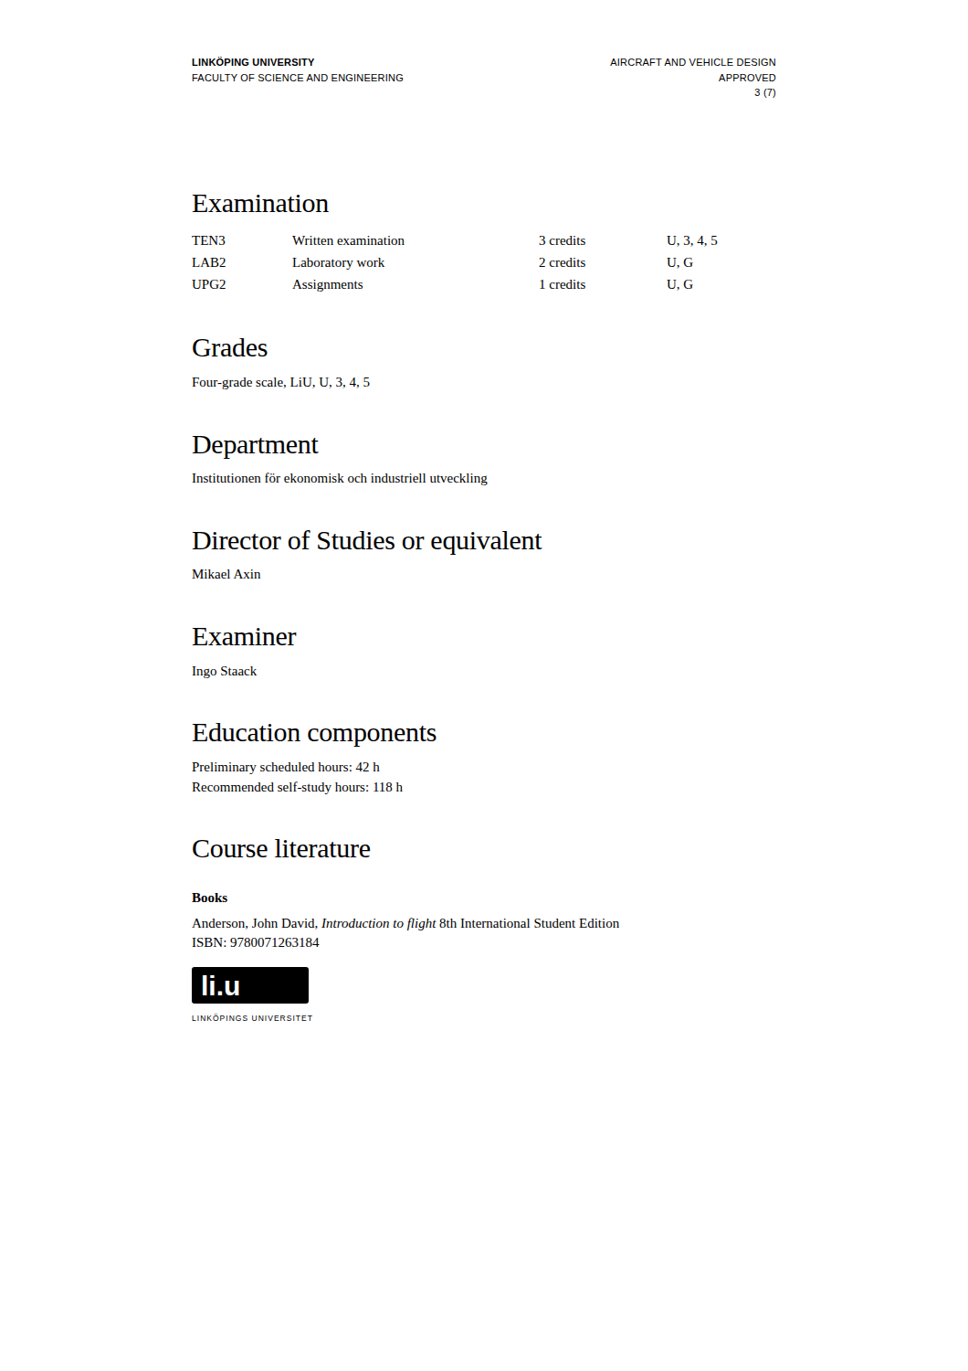LINKÖPING UNIVERSITY
FACULTY OF SCIENCE AND ENGINEERING
AIRCRAFT AND VEHICLE DESIGN
APPROVED
3 (7)
Examination
| TEN3 | Written examination | 3 credits | U, 3, 4, 5 |
| LAB2 | Laboratory work | 2 credits | U, G |
| UPG2 | Assignments | 1 credits | U, G |
Grades
Four-grade scale, LiU, U, 3, 4, 5
Department
Institutionen för ekonomisk och industriell utveckling
Director of Studies or equivalent
Mikael Axin
Examiner
Ingo Staack
Education components
Preliminary scheduled hours: 42 h
Recommended self-study hours: 118 h
Course literature
Books
Anderson, John David, Introduction to flight 8th International Student Edition
ISBN: 9780071263184
Compendia
li.u
LINKÖPINGS UNIVERSITET